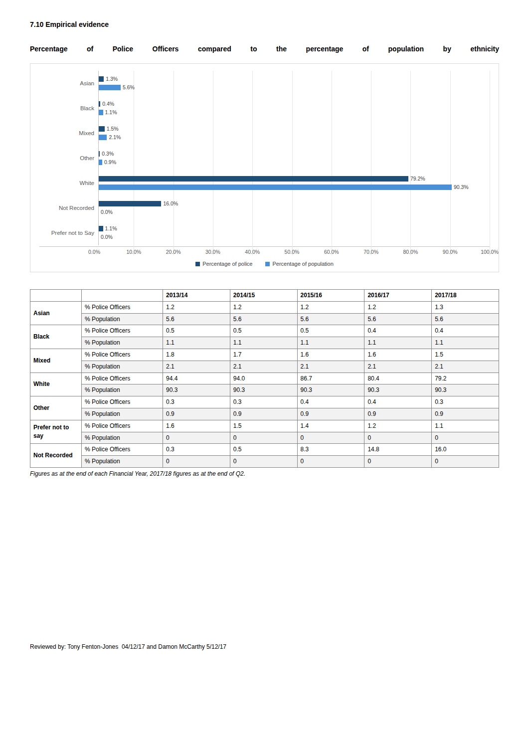7.10 Empirical evidence
Percentage of Police Officers compared to the percentage of population by ethnicity
Asian
1.3%
5.6%
Black
0.4%
1.1%
Mixed
1.5%
2.1%
Other
0.3%
0.9%
White
79.2%
90.3%
Not Recorded
16.0%
0.0%
Prefer not to Say
1.1%
0.0%
0.0% 10.0% 20.0% 30.0% 40.0% 50.0% 60.0% 70.0% 80.0% 90.0% 100.0%
Percentage of police
Percentage of population
| | | 2013/14 | 2014/15 | 2015/16 | 2016/17 | 2017/18 |
| --- | --- | --- | --- | --- | --- | --- |
| Asian | % Police Officers | 1.2 | 1.2 | 1.2 | 1.2 | 1.3 |
| % Population | 5.6 | 5.6 | 5.6 | 5.6 | 5.6 |
| Black | % Police Officers | 0.5 | 0.5 | 0.5 | 0.4 | 0.4 |
| % Population | 1.1 | 1.1 | 1.1 | 1.1 | 1.1 |
| Mixed | % Police Officers | 1.8 | 1.7 | 1.6 | 1.6 | 1.5 |
| % Population | 2.1 | 2.1 | 2.1 | 2.1 | 2.1 |
| White | % Police Officers | 94.4 | 94.0 | 86.7 | 80.4 | 79.2 |
| % Population | 90.3 | 90.3 | 90.3 | 90.3 | 90.3 |
| Other | % Police Officers | 0.3 | 0.3 | 0.4 | 0.4 | 0.3 |
| % Population | 0.9 | 0.9 | 0.9 | 0.9 | 0.9 |
| Prefer not to say | % Police Officers | 1.6 | 1.5 | 1.4 | 1.2 | 1.1 |
| % Population | 0 | 0 | 0 | 0 | 0 |
| Not Recorded | % Police Officers | 0.3 | 0.5 | 8.3 | 14.8 | 16.0 |
| % Population | 0 | 0 | 0 | 0 | 0 |
Figures as at the end of each Financial Year, 2017/18 figures as at the end of Q2.
Reviewed by: Tony Fenton-Jones 04/12/17 and Damon McCarthy 5/12/17